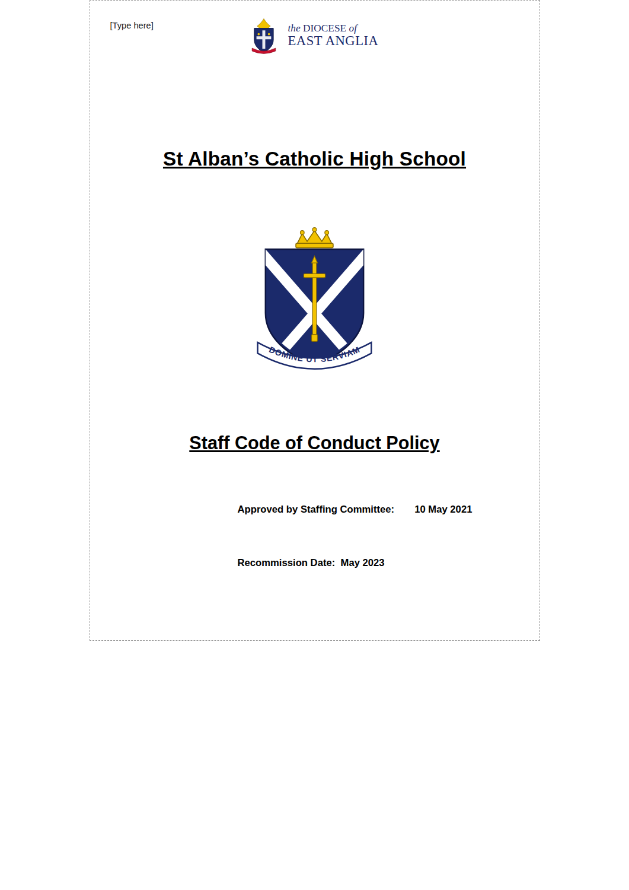[Type here]
the DIOCESE of
EAST ANGLIA
St Alban’s Catholic High School
DOMINE UT SERVIAM
Staff Code of Conduct Policy
Approved by Staffing Committee: 10 May 2021
Recommission Date: May 2023